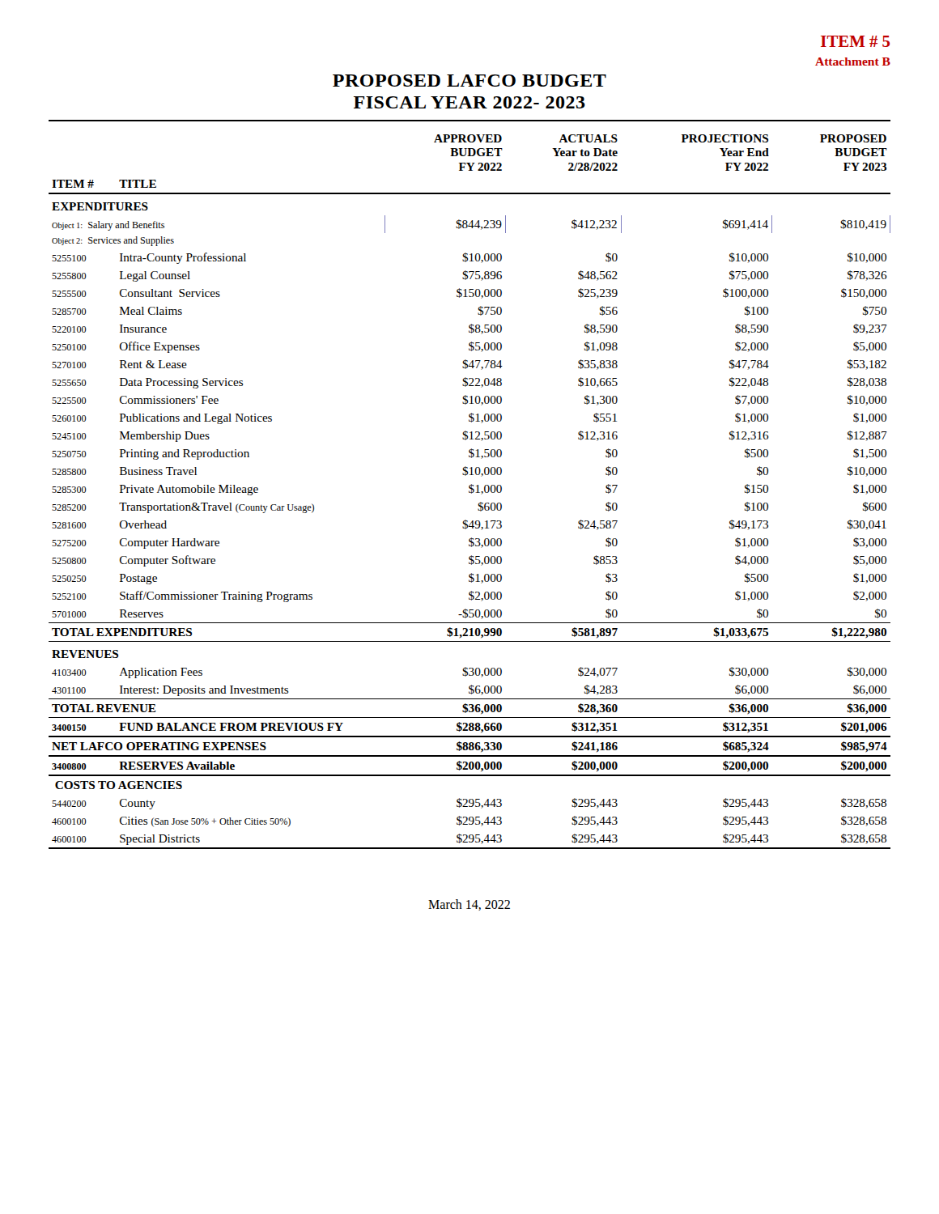ITEM # 5
Attachment B
PROPOSED LAFCO BUDGET FISCAL YEAR 2022- 2023
| | | APPROVED BUDGET FY 2022 | ACTUALS Year to Date 2/28/2022 | PROJECTIONS Year End FY 2022 | PROPOSED BUDGET FY 2023 |
| --- | --- | --- | --- | --- | --- |
| ITEM # | TITLE | | | | |
| EXPENDITURES |
| Object 1: Salary and Benefits | $844,239 | $412,232 | $691,414 | $810,419 |
| Object 2: Services and Supplies | | | | |
| 5255100 | Intra-County Professional | $10,000 | $0 | $10,000 | $10,000 |
| 5255800 | Legal Counsel | $75,896 | $48,562 | $75,000 | $78,326 |
| 5255500 | Consultant Services | $150,000 | $25,239 | $100,000 | $150,000 |
| 5285700 | Meal Claims | $750 | $56 | $100 | $750 |
| 5220100 | Insurance | $8,500 | $8,590 | $8,590 | $9,237 |
| 5250100 | Office Expenses | $5,000 | $1,098 | $2,000 | $5,000 |
| 5270100 | Rent & Lease | $47,784 | $35,838 | $47,784 | $53,182 |
| 5255650 | Data Processing Services | $22,048 | $10,665 | $22,048 | $28,038 |
| 5225500 | Commissioners' Fee | $10,000 | $1,300 | $7,000 | $10,000 |
| 5260100 | Publications and Legal Notices | $1,000 | $551 | $1,000 | $1,000 |
| 5245100 | Membership Dues | $12,500 | $12,316 | $12,316 | $12,887 |
| 5250750 | Printing and Reproduction | $1,500 | $0 | $500 | $1,500 |
| 5285800 | Business Travel | $10,000 | $0 | $0 | $10,000 |
| 5285300 | Private Automobile Mileage | $1,000 | $7 | $150 | $1,000 |
| 5285200 | Transportation&Travel (County Car Usage) | $600 | $0 | $100 | $600 |
| 5281600 | Overhead | $49,173 | $24,587 | $49,173 | $30,041 |
| 5275200 | Computer Hardware | $3,000 | $0 | $1,000 | $3,000 |
| 5250800 | Computer Software | $5,000 | $853 | $4,000 | $5,000 |
| 5250250 | Postage | $1,000 | $3 | $500 | $1,000 |
| 5252100 | Staff/Commissioner Training Programs | $2,000 | $0 | $1,000 | $2,000 |
| 5701000 | Reserves | -$50,000 | $0 | $0 | $0 |
| TOTAL EXPENDITURES | $1,210,990 | $581,897 | $1,033,675 | $1,222,980 |
| REVENUES |
| 4103400 | Application Fees | $30,000 | $24,077 | $30,000 | $30,000 |
| 4301100 | Interest: Deposits and Investments | $6,000 | $4,283 | $6,000 | $6,000 |
| TOTAL REVENUE | $36,000 | $28,360 | $36,000 | $36,000 |
| 3400150 | FUND BALANCE FROM PREVIOUS FY | $288,660 | $312,351 | $312,351 | $201,006 |
| NET LAFCO OPERATING EXPENSES | $886,330 | $241,186 | $685,324 | $985,974 |
| 3400800 | RESERVES Available | $200,000 | $200,000 | $200,000 | $200,000 |
| COSTS TO AGENCIES |
| 5440200 | County | $295,443 | $295,443 | $295,443 | $328,658 |
| 4600100 | Cities (San Jose 50% + Other Cities 50%) | $295,443 | $295,443 | $295,443 | $328,658 |
| 4600100 | Special Districts | $295,443 | $295,443 | $295,443 | $328,658 |
March 14, 2022